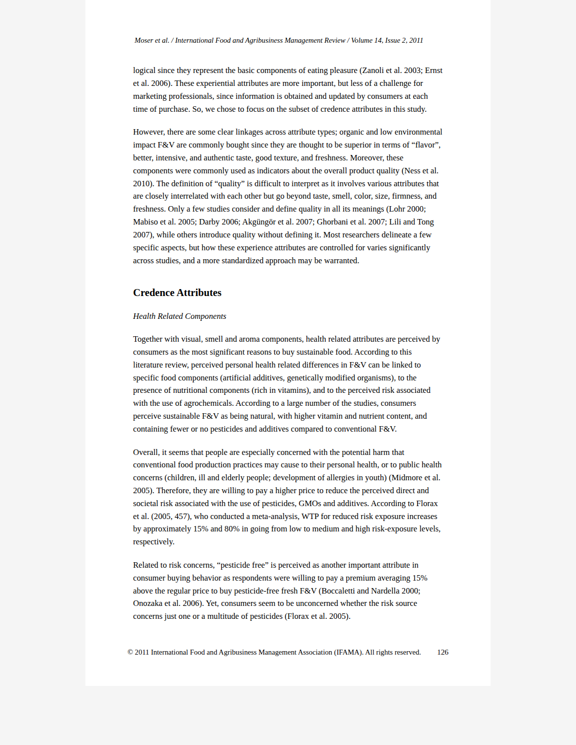Moser et al. / International Food and Agribusiness Management Review / Volume 14, Issue 2, 2011
logical since they represent the basic components of eating pleasure (Zanoli et al. 2003; Ernst et al. 2006). These experiential attributes are more important, but less of a challenge for marketing professionals, since information is obtained and updated by consumers at each time of purchase. So, we chose to focus on the subset of credence attributes in this study.
However, there are some clear linkages across attribute types; organic and low environmental impact F&V are commonly bought since they are thought to be superior in terms of “flavor”, better, intensive, and authentic taste, good texture, and freshness. Moreover, these components were commonly used as indicators about the overall product quality (Ness et al. 2010). The definition of “quality” is difficult to interpret as it involves various attributes that are closely interrelated with each other but go beyond taste, smell, color, size, firmness, and freshness. Only a few studies consider and define quality in all its meanings (Lohr 2000; Mabiso et al. 2005; Darby 2006; Akgüngör et al. 2007; Ghorbani et al. 2007; Lili and Tong 2007), while others introduce quality without defining it. Most researchers delineate a few specific aspects, but how these experience attributes are controlled for varies significantly across studies, and a more standardized approach may be warranted.
Credence Attributes
Health Related Components
Together with visual, smell and aroma components, health related attributes are perceived by consumers as the most significant reasons to buy sustainable food. According to this literature review, perceived personal health related differences in F&V can be linked to specific food components (artificial additives, genetically modified organisms), to the presence of nutritional components (rich in vitamins), and to the perceived risk associated with the use of agrochemicals. According to a large number of the studies, consumers perceive sustainable F&V as being natural, with higher vitamin and nutrient content, and containing fewer or no pesticides and additives compared to conventional F&V.
Overall, it seems that people are especially concerned with the potential harm that conventional food production practices may cause to their personal health, or to public health concerns (children, ill and elderly people; development of allergies in youth) (Midmore et al. 2005). Therefore, they are willing to pay a higher price to reduce the perceived direct and societal risk associated with the use of pesticides, GMOs and additives. According to Florax et al. (2005, 457), who conducted a meta-analysis, WTP for reduced risk exposure increases by approximately 15% and 80% in going from low to medium and high risk-exposure levels, respectively.
Related to risk concerns, “pesticide free” is perceived as another important attribute in consumer buying behavior as respondents were willing to pay a premium averaging 15% above the regular price to buy pesticide-free fresh F&V (Boccaletti and Nardella 2000; Onozaka et al. 2006). Yet, consumers seem to be unconcerned whether the risk source concerns just one or a multitude of pesticides (Florax et al. 2005).
© 2011 International Food and Agribusiness Management Association (IFAMA). All rights reserved. 126